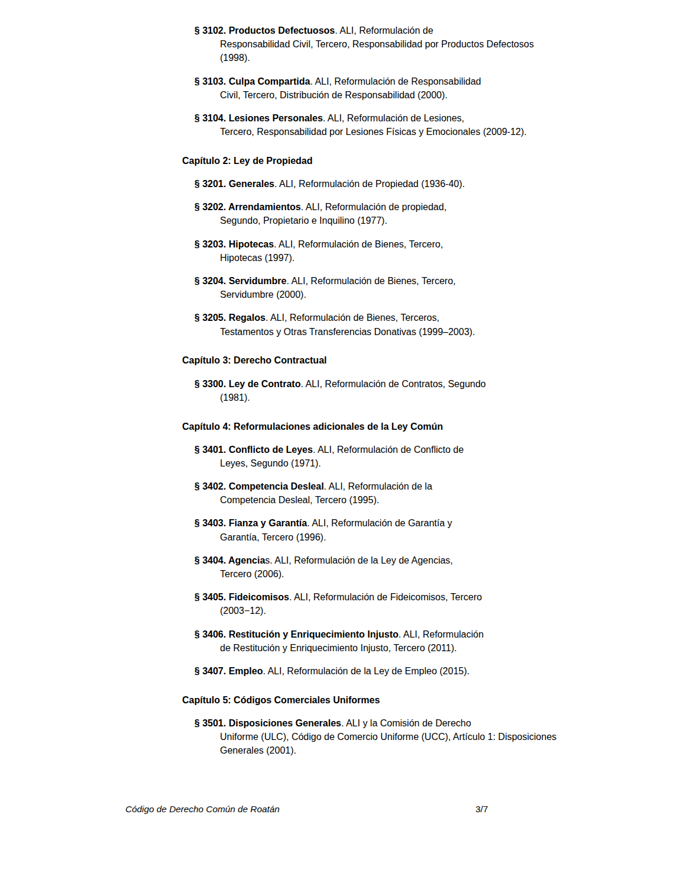§ 3102. Productos Defectuosos. ALI, Reformulación de Responsabilidad Civil, Tercero, Responsabilidad por Productos Defectosos (1998).
§ 3103. Culpa Compartida. ALI, Reformulación de Responsabilidad Civil, Tercero, Distribución de Responsabilidad (2000).
§ 3104. Lesiones Personales. ALI, Reformulación de Lesiones, Tercero, Responsabilidad por Lesiones Físicas y Emocionales (2009-12).
Capítulo 2: Ley de Propiedad
§ 3201. Generales. ALI, Reformulación de Propiedad (1936-40).
§ 3202. Arrendamientos. ALI, Reformulación de propiedad, Segundo, Propietario e Inquilino (1977).
§ 3203. Hipotecas. ALI, Reformulación de Bienes, Tercero, Hipotecas (1997).
§ 3204. Servidumbre. ALI, Reformulación de Bienes, Tercero, Servidumbre (2000).
§ 3205. Regalos. ALI, Reformulación de Bienes, Terceros, Testamentos y Otras Transferencias Donativas (1999–2003).
Capítulo 3: Derecho Contractual
§ 3300. Ley de Contrato. ALI, Reformulación de Contratos, Segundo (1981).
Capítulo 4: Reformulaciones adicionales de la Ley Común
§ 3401. Conflicto de Leyes. ALI, Reformulación de Conflicto de Leyes, Segundo (1971).
§ 3402. Competencia Desleal. ALI, Reformulación de la Competencia Desleal, Tercero (1995).
§ 3403. Fianza y Garantía. ALI, Reformulación de Garantía y Garantía, Tercero (1996).
§ 3404. Agencias. ALI, Reformulación de la Ley de Agencias, Tercero (2006).
§ 3405. Fideicomisos. ALI, Reformulación de Fideicomisos, Tercero (2003−12).
§ 3406. Restitución y Enriquecimiento Injusto. ALI, Reformulación de Restitución y Enriquecimiento Injusto, Tercero (2011).
§ 3407. Empleo. ALI, Reformulación de la Ley de Empleo (2015).
Capítulo 5: Códigos Comerciales Uniformes
§ 3501. Disposiciones Generales. ALI y la Comisión de Derecho Uniforme (ULC), Código de Comercio Uniforme (UCC), Artículo 1: Disposiciones Generales (2001).
Código de Derecho Común de Roatán 3/7